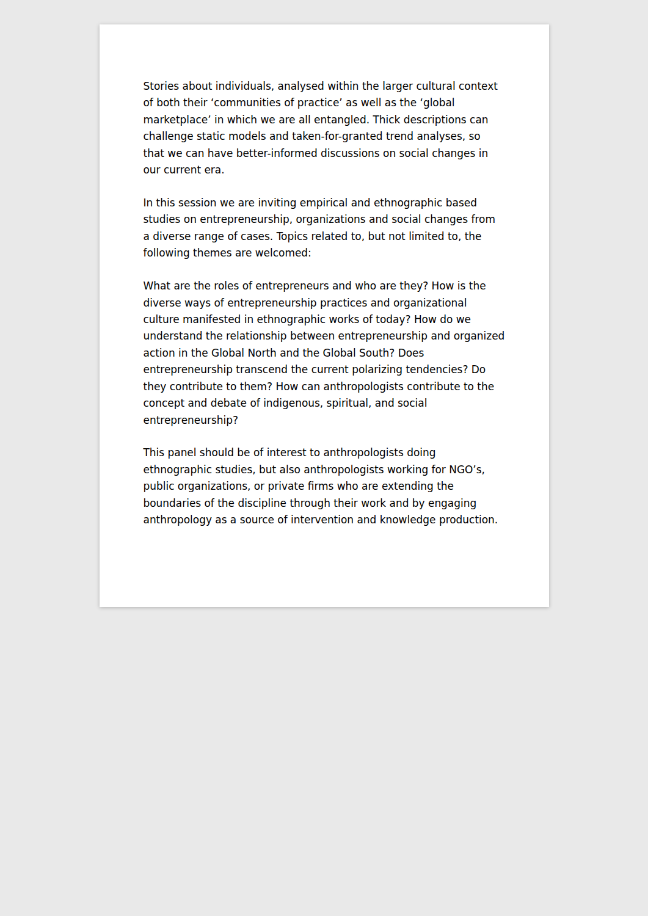Stories about individuals, analysed within the larger cultural context of both their ‘communities of practice’ as well as the ‘global marketplace’ in which we are all entangled. Thick descriptions can challenge static models and taken-for-granted trend analyses, so that we can have better-informed discussions on social changes in our current era.
In this session we are inviting empirical and ethnographic based studies on entrepreneurship, organizations and social changes from a diverse range of cases. Topics related to, but not limited to, the following themes are welcomed:
What are the roles of entrepreneurs and who are they? How is the diverse ways of entrepreneurship practices and organizational culture manifested in ethnographic works of today? How do we understand the relationship between entrepreneurship and organized action in the Global North and the Global South? Does entrepreneurship transcend the current polarizing tendencies? Do they contribute to them? How can anthropologists contribute to the concept and debate of indigenous, spiritual, and social entrepreneurship?
This panel should be of interest to anthropologists doing ethnographic studies, but also anthropologists working for NGO’s, public organizations, or private firms who are extending the boundaries of the discipline through their work and by engaging anthropology as a source of intervention and knowledge production.